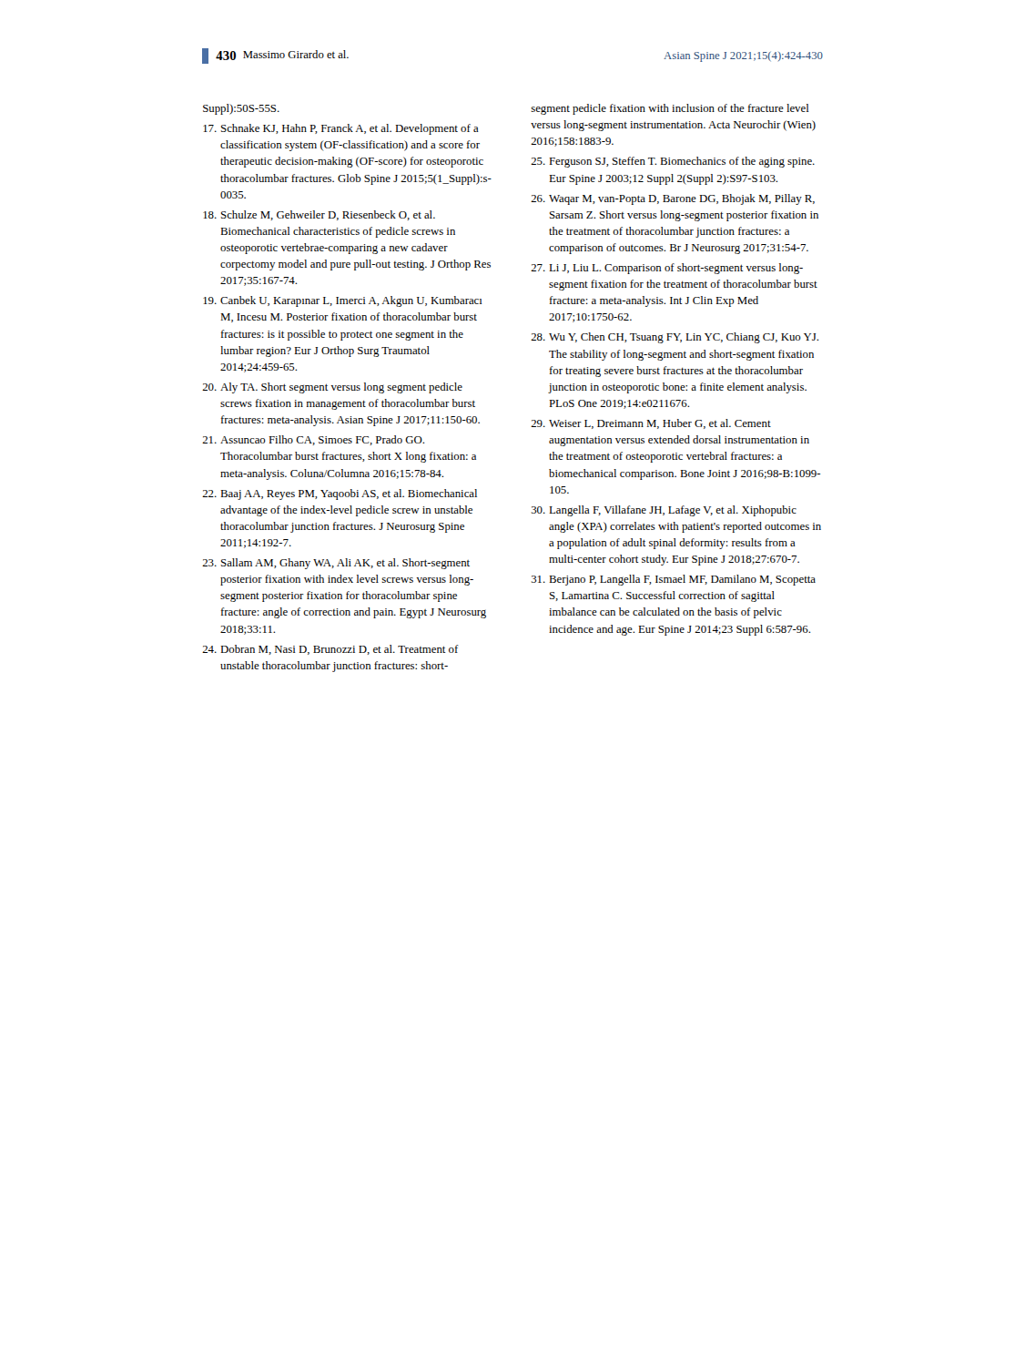430 Massimo Girardo et al.
Asian Spine J 2021;15(4):424-430
Suppl):50S-55S.
17. Schnake KJ, Hahn P, Franck A, et al. Development of a classification system (OF-classification) and a score for therapeutic decision-making (OF-score) for osteoporotic thoracolumbar fractures. Glob Spine J 2015;5(1_Suppl):s-0035.
18. Schulze M, Gehweiler D, Riesenbeck O, et al. Biomechanical characteristics of pedicle screws in osteoporotic vertebrae-comparing a new cadaver corpectomy model and pure pull-out testing. J Orthop Res 2017;35:167-74.
19. Canbek U, Karapınar L, Imerci A, Akgun U, Kumbaracı M, Incesu M. Posterior fixation of thoracolumbar burst fractures: is it possible to protect one segment in the lumbar region? Eur J Orthop Surg Traumatol 2014;24:459-65.
20. Aly TA. Short segment versus long segment pedicle screws fixation in management of thoracolumbar burst fractures: meta-analysis. Asian Spine J 2017;11:150-60.
21. Assuncao Filho CA, Simoes FC, Prado GO. Thoracolumbar burst fractures, short X long fixation: a meta-analysis. Coluna/Columna 2016;15:78-84.
22. Baaj AA, Reyes PM, Yaqoobi AS, et al. Biomechanical advantage of the index-level pedicle screw in unstable thoracolumbar junction fractures. J Neurosurg Spine 2011;14:192-7.
23. Sallam AM, Ghany WA, Ali AK, et al. Short-segment posterior fixation with index level screws versus long-segment posterior fixation for thoracolumbar spine fracture: angle of correction and pain. Egypt J Neurosurg 2018;33:11.
24. Dobran M, Nasi D, Brunozzi D, et al. Treatment of unstable thoracolumbar junction fractures: short-
segment pedicle fixation with inclusion of the fracture level versus long-segment instrumentation. Acta Neurochir (Wien) 2016;158:1883-9.
25. Ferguson SJ, Steffen T. Biomechanics of the aging spine. Eur Spine J 2003;12 Suppl 2(Suppl 2):S97-S103.
26. Waqar M, van-Popta D, Barone DG, Bhojak M, Pillay R, Sarsam Z. Short versus long-segment posterior fixation in the treatment of thoracolumbar junction fractures: a comparison of outcomes. Br J Neurosurg 2017;31:54-7.
27. Li J, Liu L. Comparison of short-segment versus long-segment fixation for the treatment of thoracolumbar burst fracture: a meta-analysis. Int J Clin Exp Med 2017;10:1750-62.
28. Wu Y, Chen CH, Tsuang FY, Lin YC, Chiang CJ, Kuo YJ. The stability of long-segment and short-segment fixation for treating severe burst fractures at the thoracolumbar junction in osteoporotic bone: a finite element analysis. PLoS One 2019;14:e0211676.
29. Weiser L, Dreimann M, Huber G, et al. Cement augmentation versus extended dorsal instrumentation in the treatment of osteoporotic vertebral fractures: a biomechanical comparison. Bone Joint J 2016;98-B:1099-105.
30. Langella F, Villafane JH, Lafage V, et al. Xiphopubic angle (XPA) correlates with patient's reported outcomes in a population of adult spinal deformity: results from a multi-center cohort study. Eur Spine J 2018;27:670-7.
31. Berjano P, Langella F, Ismael MF, Damilano M, Scopetta S, Lamartina C. Successful correction of sagittal imbalance can be calculated on the basis of pelvic incidence and age. Eur Spine J 2014;23 Suppl 6:587-96.